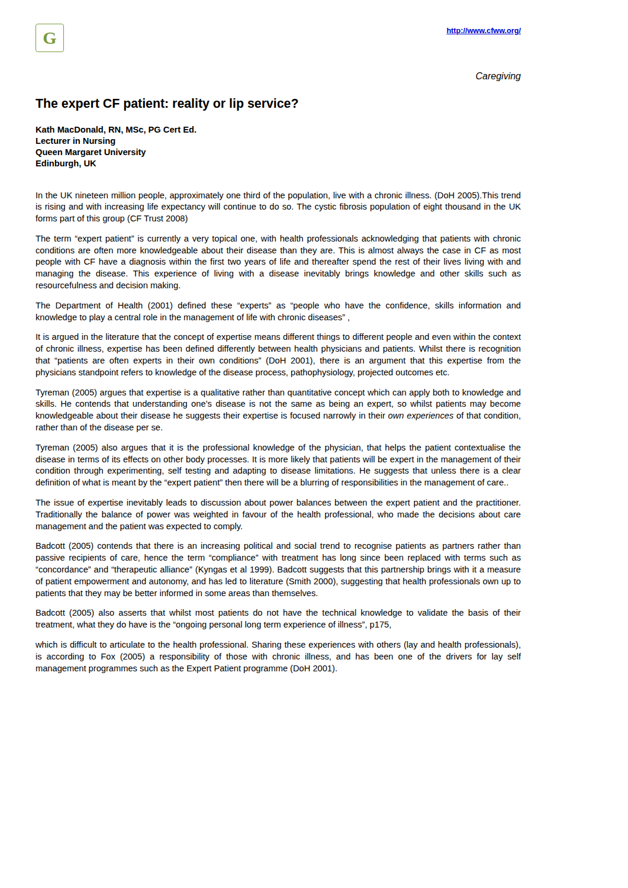http://www.cfww.org/
Caregiving
The expert CF patient: reality or lip service?
Kath MacDonald, RN, MSc, PG Cert Ed.
Lecturer in Nursing
Queen Margaret University
Edinburgh, UK
In the UK nineteen million people, approximately one third of the population, live with a chronic illness. (DoH 2005).This trend is rising and with increasing life expectancy will continue to do so. The cystic fibrosis population of eight thousand in the UK forms part of this group (CF Trust 2008)
The term “expert patient” is currently a very topical one, with health professionals acknowledging that patients with chronic conditions are often more knowledgeable about their disease than they are. This is almost always the case in CF as most people with CF have a diagnosis within the first two years of life and thereafter spend the rest of their lives living with and managing the disease. This experience of living with a disease inevitably brings knowledge and other skills such as resourcefulness and decision making.
The Department of Health (2001) defined these “experts” as “people who have the confidence, skills information and knowledge to play a central role in the management of life with chronic diseases” ,
It is argued in the literature that the concept of expertise means different things to different people and even within the context of chronic illness, expertise has been defined differently between health physicians and patients. Whilst there is recognition that “patients are often experts in their own conditions” (DoH 2001), there is an argument that this expertise from the physicians standpoint refers to knowledge of the disease process, pathophysiology, projected outcomes etc.
Tyreman (2005) argues that expertise is a qualitative rather than quantitative concept which can apply both to knowledge and skills. He contends that understanding one’s disease is not the same as being an expert, so whilst patients may become knowledgeable about their disease he suggests their expertise is focused narrowly in their own experiences of that condition, rather than of the disease per se.
Tyreman (2005) also argues that it is the professional knowledge of the physician, that helps the patient contextualise the disease in terms of its effects on other body processes. It is more likely that patients will be expert in the management of their condition through experimenting, self testing and adapting to disease limitations. He suggests that unless there is a clear definition of what is meant by the “expert patient” then there will be a blurring of responsibilities in the management of care..
The issue of expertise inevitably leads to discussion about power balances between the expert patient and the practitioner. Traditionally the balance of power was weighted in favour of the health professional, who made the decisions about care management and the patient was expected to comply.
Badcott (2005) contends that there is an increasing political and social trend to recognise patients as partners rather than passive recipients of care, hence the term “compliance” with treatment has long since been replaced with terms such as “concordance” and “therapeutic alliance” (Kyngas et al 1999). Badcott suggests that this partnership brings with it a measure of patient empowerment and autonomy, and has led to literature (Smith 2000), suggesting that health professionals own up to patients that they may be better informed in some areas than themselves.
Badcott (2005) also asserts that whilst most patients do not have the technical knowledge to validate the basis of their treatment, what they do have is the “ongoing personal long term experience of illness”, p175,
which is difficult to articulate to the health professional. Sharing these experiences with others (lay and health professionals), is according to Fox (2005) a responsibility of those with chronic illness, and has been one of the drivers for lay self management programmes such as the Expert Patient programme (DoH 2001).